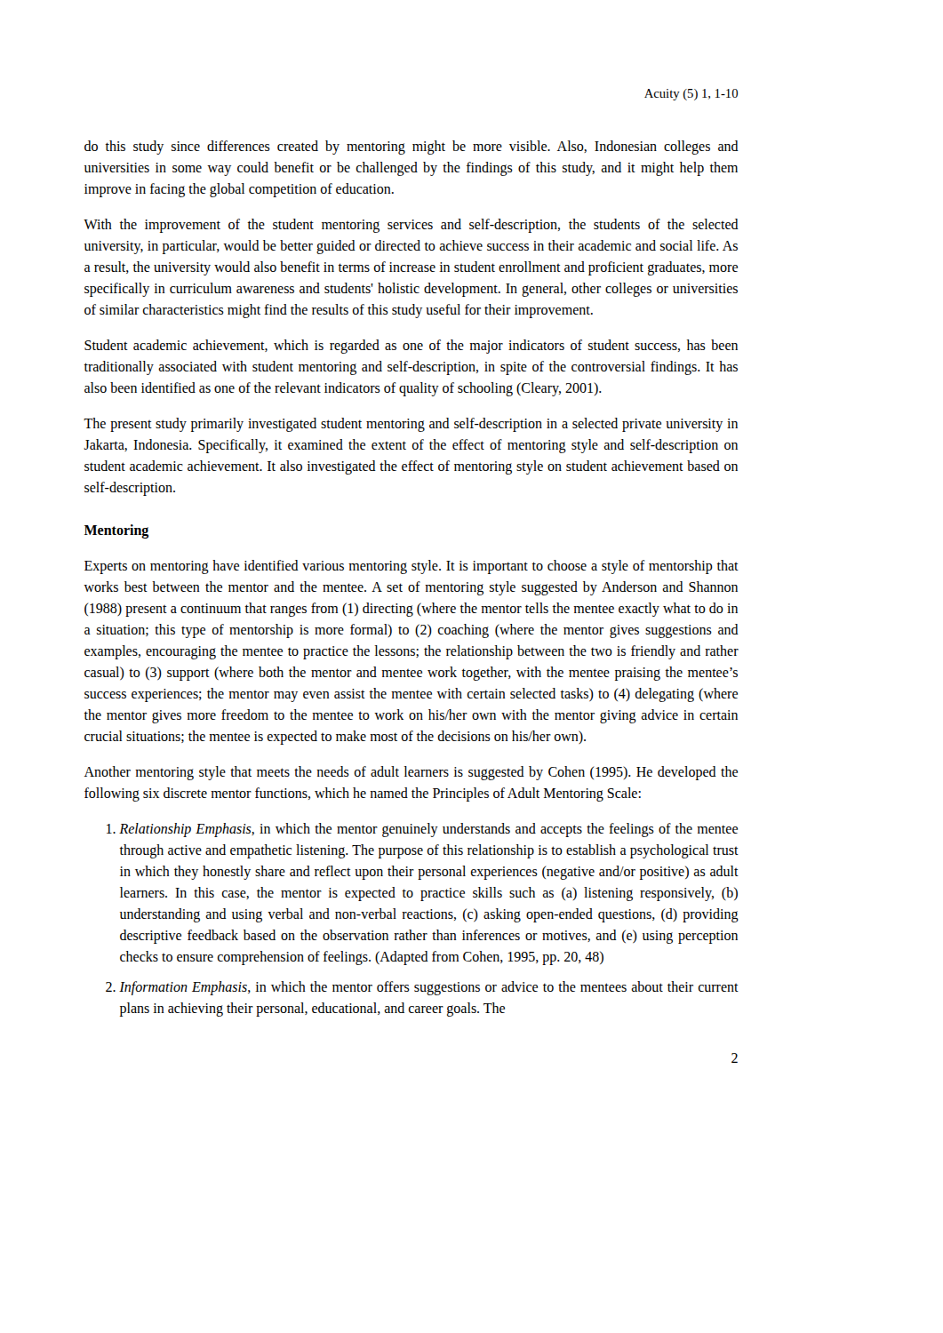Acuity (5) 1, 1-10
do this study since differences created by mentoring might be more visible. Also, Indonesian colleges and universities in some way could benefit or be challenged by the findings of this study, and it might help them improve in facing the global competition of education.
With the improvement of the student mentoring services and self-description, the students of the selected university, in particular, would be better guided or directed to achieve success in their academic and social life. As a result, the university would also benefit in terms of increase in student enrollment and proficient graduates, more specifically in curriculum awareness and students' holistic development. In general, other colleges or universities of similar characteristics might find the results of this study useful for their improvement.
Student academic achievement, which is regarded as one of the major indicators of student success, has been traditionally associated with student mentoring and self-description, in spite of the controversial findings. It has also been identified as one of the relevant indicators of quality of schooling (Cleary, 2001).
The present study primarily investigated student mentoring and self-description in a selected private university in Jakarta, Indonesia. Specifically, it examined the extent of the effect of mentoring style and self-description on student academic achievement. It also investigated the effect of mentoring style on student achievement based on self-description.
Mentoring
Experts on mentoring have identified various mentoring style. It is important to choose a style of mentorship that works best between the mentor and the mentee. A set of mentoring style suggested by Anderson and Shannon (1988) present a continuum that ranges from (1) directing (where the mentor tells the mentee exactly what to do in a situation; this type of mentorship is more formal) to (2) coaching (where the mentor gives suggestions and examples, encouraging the mentee to practice the lessons; the relationship between the two is friendly and rather casual) to (3) support (where both the mentor and mentee work together, with the mentee praising the mentee’s success experiences; the mentor may even assist the mentee with certain selected tasks) to (4) delegating (where the mentor gives more freedom to the mentee to work on his/her own with the mentor giving advice in certain crucial situations; the mentee is expected to make most of the decisions on his/her own).
Another mentoring style that meets the needs of adult learners is suggested by Cohen (1995). He developed the following six discrete mentor functions, which he named the Principles of Adult Mentoring Scale:
Relationship Emphasis, in which the mentor genuinely understands and accepts the feelings of the mentee through active and empathetic listening. The purpose of this relationship is to establish a psychological trust in which they honestly share and reflect upon their personal experiences (negative and/or positive) as adult learners. In this case, the mentor is expected to practice skills such as (a) listening responsively, (b) understanding and using verbal and non-verbal reactions, (c) asking open-ended questions, (d) providing descriptive feedback based on the observation rather than inferences or motives, and (e) using perception checks to ensure comprehension of feelings. (Adapted from Cohen, 1995, pp. 20, 48)
Information Emphasis, in which the mentor offers suggestions or advice to the mentees about their current plans in achieving their personal, educational, and career goals. The
2